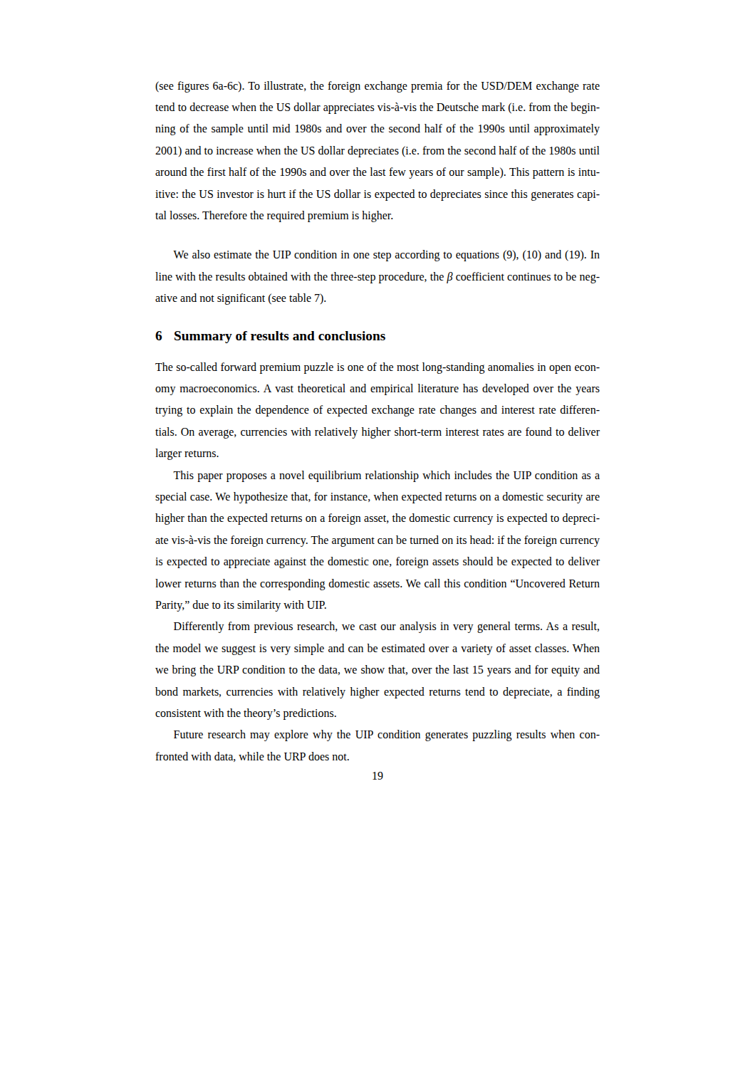(see figures 6a-6c). To illustrate, the foreign exchange premia for the USD/DEM exchange rate tend to decrease when the US dollar appreciates vis-à-vis the Deutsche mark (i.e. from the beginning of the sample until mid 1980s and over the second half of the 1990s until approximately 2001) and to increase when the US dollar depreciates (i.e. from the second half of the 1980s until around the first half of the 1990s and over the last few years of our sample). This pattern is intuitive: the US investor is hurt if the US dollar is expected to depreciates since this generates capital losses. Therefore the required premium is higher.
We also estimate the UIP condition in one step according to equations (9), (10) and (19). In line with the results obtained with the three-step procedure, the β coefficient continues to be negative and not significant (see table 7).
6 Summary of results and conclusions
The so-called forward premium puzzle is one of the most long-standing anomalies in open economy macroeconomics. A vast theoretical and empirical literature has developed over the years trying to explain the dependence of expected exchange rate changes and interest rate differentials. On average, currencies with relatively higher short-term interest rates are found to deliver larger returns.
This paper proposes a novel equilibrium relationship which includes the UIP condition as a special case. We hypothesize that, for instance, when expected returns on a domestic security are higher than the expected returns on a foreign asset, the domestic currency is expected to depreciate vis-à-vis the foreign currency. The argument can be turned on its head: if the foreign currency is expected to appreciate against the domestic one, foreign assets should be expected to deliver lower returns than the corresponding domestic assets. We call this condition “Uncovered Return Parity,” due to its similarity with UIP.
Differently from previous research, we cast our analysis in very general terms. As a result, the model we suggest is very simple and can be estimated over a variety of asset classes. When we bring the URP condition to the data, we show that, over the last 15 years and for equity and bond markets, currencies with relatively higher expected returns tend to depreciate, a finding consistent with the theory’s predictions.
Future research may explore why the UIP condition generates puzzling results when confronted with data, while the URP does not.
19